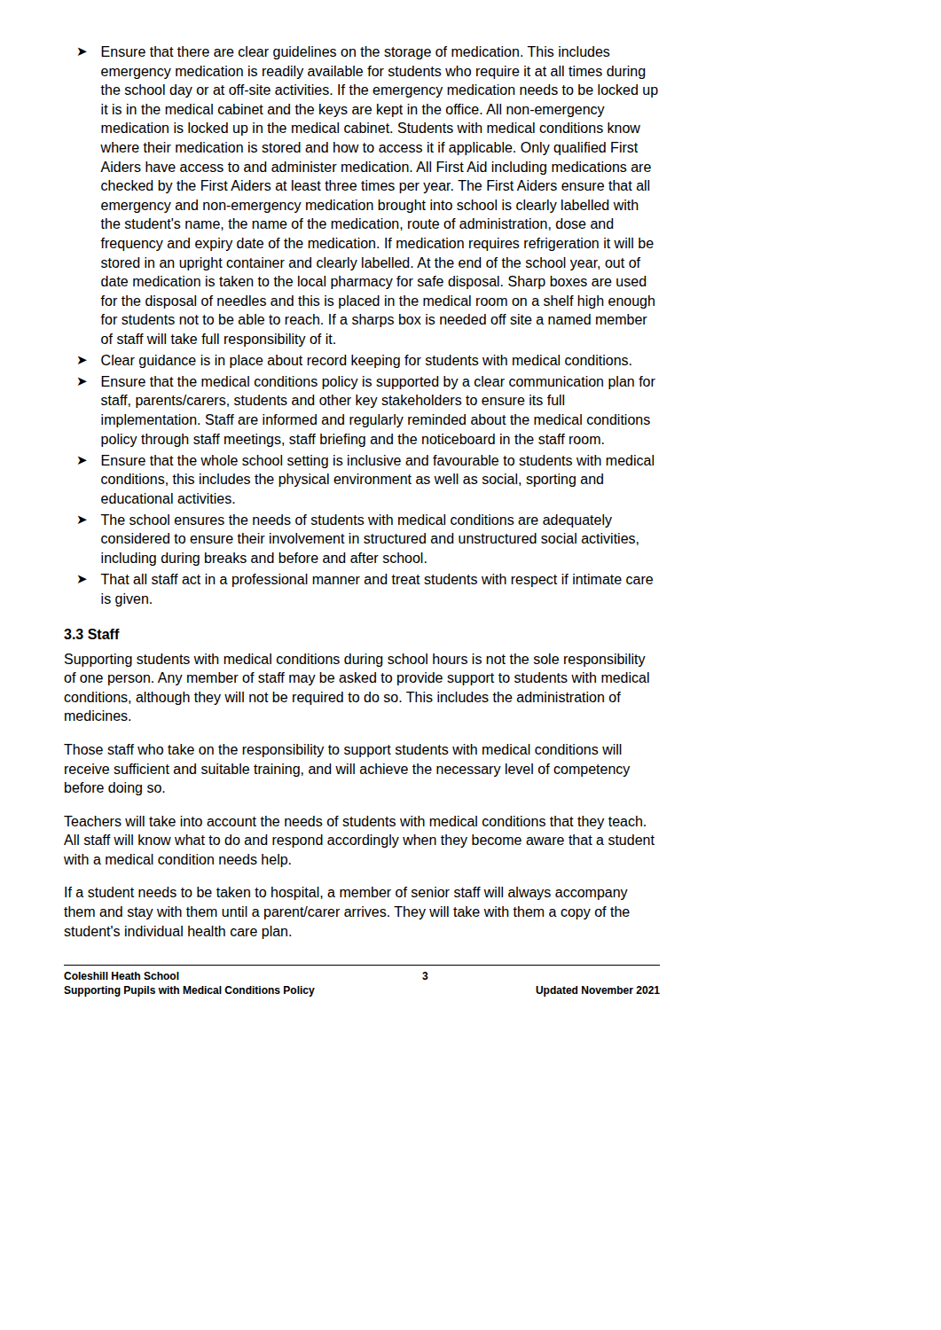Ensure that there are clear guidelines on the storage of medication. This includes emergency medication is readily available for students who require it at all times during the school day or at off-site activities. If the emergency medication needs to be locked up it is in the medical cabinet and the keys are kept in the office. All non-emergency medication is locked up in the medical cabinet. Students with medical conditions know where their medication is stored and how to access it if applicable. Only qualified First Aiders have access to and administer medication. All First Aid including medications are checked by the First Aiders at least three times per year. The First Aiders ensure that all emergency and non-emergency medication brought into school is clearly labelled with the student's name, the name of the medication, route of administration, dose and frequency and expiry date of the medication. If medication requires refrigeration it will be stored in an upright container and clearly labelled. At the end of the school year, out of date medication is taken to the local pharmacy for safe disposal. Sharp boxes are used for the disposal of needles and this is placed in the medical room on a shelf high enough for students not to be able to reach. If a sharps box is needed off site a named member of staff will take full responsibility of it.
Clear guidance is in place about record keeping for students with medical conditions.
Ensure that the medical conditions policy is supported by a clear communication plan for staff, parents/carers, students and other key stakeholders to ensure its full implementation. Staff are informed and regularly reminded about the medical conditions policy through staff meetings, staff briefing and the noticeboard in the staff room.
Ensure that the whole school setting is inclusive and favourable to students with medical conditions, this includes the physical environment as well as social, sporting and educational activities.
The school ensures the needs of students with medical conditions are adequately considered to ensure their involvement in structured and unstructured social activities, including during breaks and before and after school.
That all staff act in a professional manner and treat students with respect if intimate care is given.
3.3 Staff
Supporting students with medical conditions during school hours is not the sole responsibility of one person. Any member of staff may be asked to provide support to students with medical conditions, although they will not be required to do so. This includes the administration of medicines.
Those staff who take on the responsibility to support students with medical conditions will receive sufficient and suitable training, and will achieve the necessary level of competency before doing so.
Teachers will take into account the needs of students with medical conditions that they teach. All staff will know what to do and respond accordingly when they become aware that a student with a medical condition needs help.
If a student needs to be taken to hospital, a member of senior staff will always accompany them and stay with them until a parent/carer arrives. They will take with them a copy of the student's individual health care plan.
Coleshill Heath School Supporting Pupils with Medical Conditions Policy
3
Updated November 2021